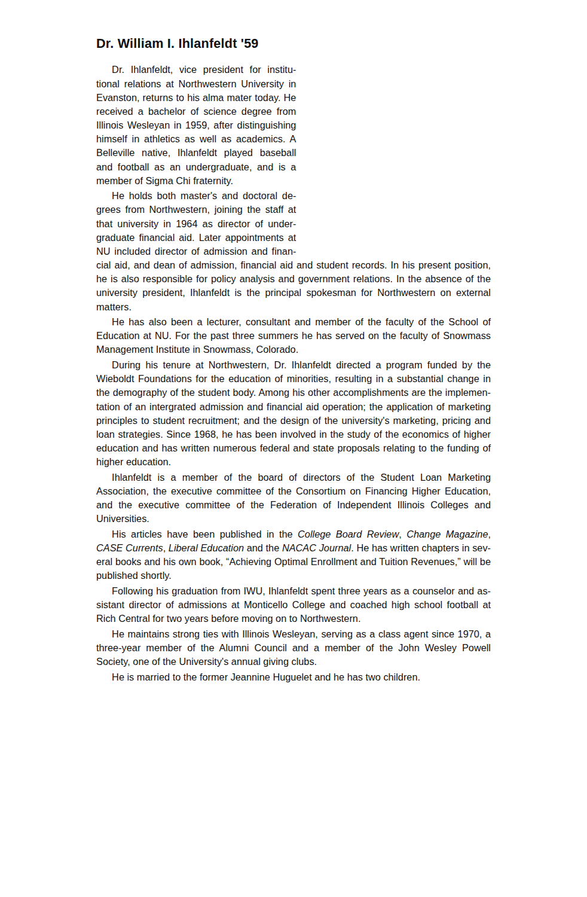Dr. William I. Ihlanfeldt '59
Dr. Ihlanfeldt, vice president for institutional relations at Northwestern University in Evanston, returns to his alma mater today. He received a bachelor of science degree from Illinois Wesleyan in 1959, after distinguishing himself in athletics as well as academics. A Belleville native, Ihlanfeldt played baseball and football as an undergraduate, and is a member of Sigma Chi fraternity.
He holds both master's and doctoral degrees from Northwestern, joining the staff at that university in 1964 as director of undergraduate financial aid. Later appointments at NU included director of admission and financial aid, and dean of admission, financial aid and student records. In his present position, he is also responsible for policy analysis and government relations. In the absence of the university president, Ihlanfeldt is the principal spokesman for Northwestern on external matters.
He has also been a lecturer, consultant and member of the faculty of the School of Education at NU. For the past three summers he has served on the faculty of Snowmass Management Institute in Snowmass, Colorado.
During his tenure at Northwestern, Dr. Ihlanfeldt directed a program funded by the Wieboldt Foundations for the education of minorities, resulting in a substantial change in the demography of the student body. Among his other accomplishments are the implementation of an intergrated admission and financial aid operation; the application of marketing principles to student recruitment; and the design of the university's marketing, pricing and loan strategies. Since 1968, he has been involved in the study of the economics of higher education and has written numerous federal and state proposals relating to the funding of higher education.
Ihlanfeldt is a member of the board of directors of the Student Loan Marketing Association, the executive committee of the Consortium on Financing Higher Education, and the executive committee of the Federation of Independent Illinois Colleges and Universities.
His articles have been published in the College Board Review, Change Magazine, CASE Currents, Liberal Education and the NACAC Journal. He has written chapters in several books and his own book, “Achieving Optimal Enrollment and Tuition Revenues,” will be published shortly.
Following his graduation from IWU, Ihlanfeldt spent three years as a counselor and assistant director of admissions at Monticello College and coached high school football at Rich Central for two years before moving on to Northwestern.
He maintains strong ties with Illinois Wesleyan, serving as a class agent since 1970, a three-year member of the Alumni Council and a member of the John Wesley Powell Society, one of the University's annual giving clubs.
He is married to the former Jeannine Huguelet and he has two children.